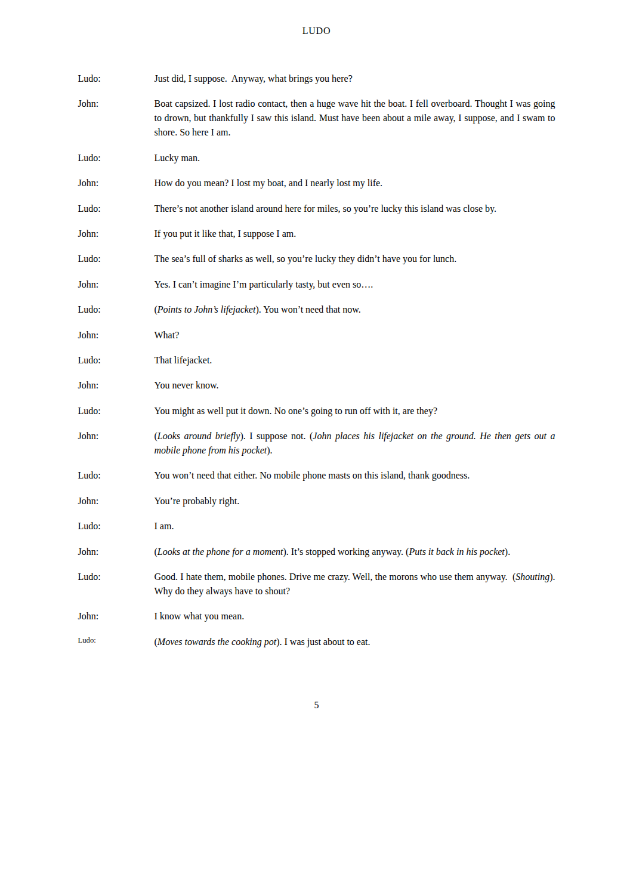LUDO
| Ludo: | Just did, I suppose. Anyway, what brings you here? |
| John: | Boat capsized. I lost radio contact, then a huge wave hit the boat. I fell overboard. Thought I was going to drown, but thankfully I saw this island. Must have been about a mile away, I suppose, and I swam to shore. So here I am. |
| Ludo: | Lucky man. |
| John: | How do you mean? I lost my boat, and I nearly lost my life. |
| Ludo: | There’s not another island around here for miles, so you’re lucky this island was close by. |
| John: | If you put it like that, I suppose I am. |
| Ludo: | The sea’s full of sharks as well, so you’re lucky they didn’t have you for lunch. |
| John: | Yes. I can’t imagine I’m particularly tasty, but even so…. |
| Ludo: | ( Points to John’s lifejacket ). You won’t need that now. |
| John: | What? |
| Ludo: | That lifejacket. |
| John: | You never know. |
| Ludo: | You might as well put it down. No one’s going to run off with it, are they? |
| John: | ( Looks around briefly ). I suppose not. ( John places his lifejacket on the ground. He then gets out a mobile phone from his pocket ). |
| Ludo: | You won’t need that either. No mobile phone masts on this island, thank goodness. |
| John: | You’re probably right. |
| Ludo: | I am. |
| John: | ( Looks at the phone for a moment ). It’s stopped working anyway. ( Puts it back in his pocket ). |
| Ludo: | Good. I hate them, mobile phones. Drive me crazy. Well, the morons who use them anyway. ( Shouting ). Why do they always have to shout? |
| John: | I know what you mean. |
| Ludo: | ( Moves towards the cooking pot ). I was just about to eat. |
5